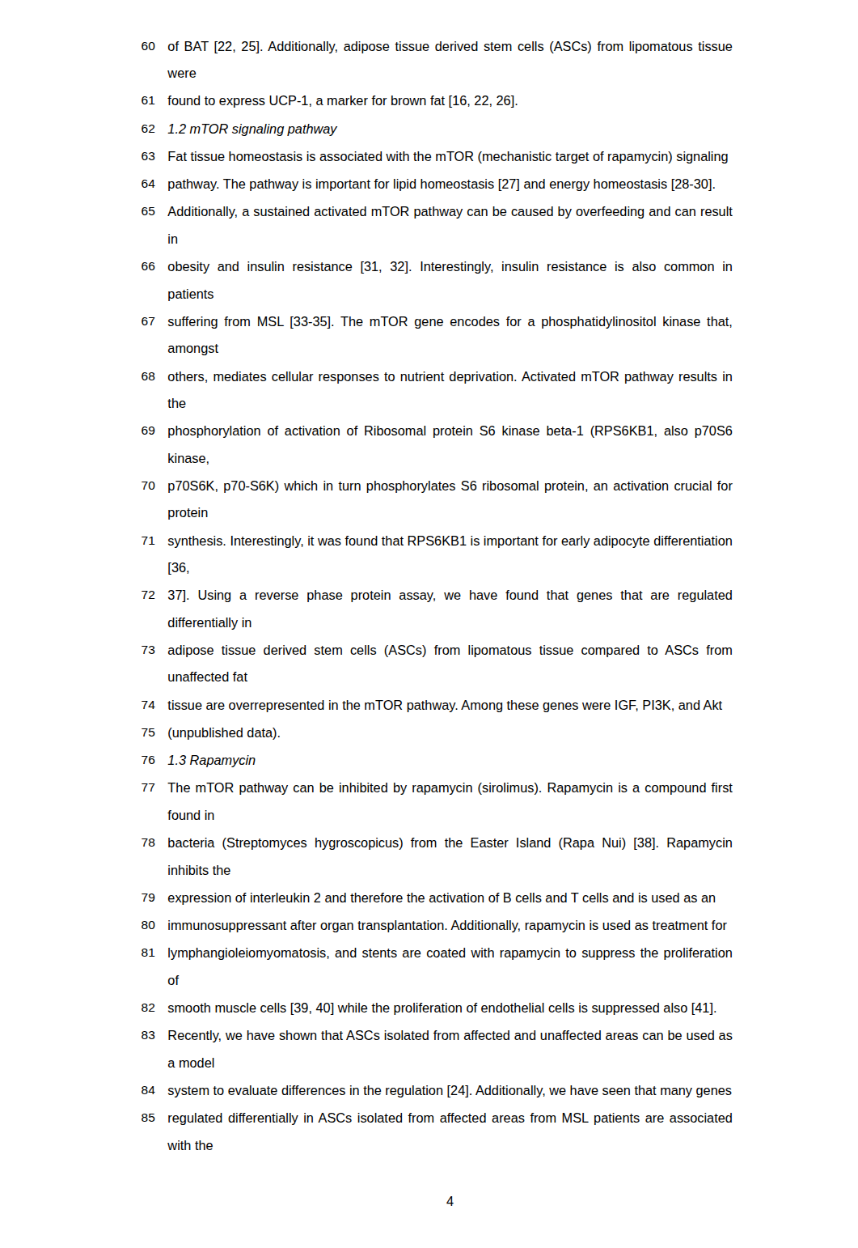of BAT [22, 25]. Additionally, adipose tissue derived stem cells (ASCs) from lipomatous tissue were
found to express UCP-1, a marker for brown fat [16, 22, 26].
1.2 mTOR signaling pathway
Fat tissue homeostasis is associated with the mTOR (mechanistic target of rapamycin) signaling
pathway. The pathway is important for lipid homeostasis [27] and energy homeostasis [28-30].
Additionally, a sustained activated mTOR pathway can be caused by overfeeding and can result in
obesity and insulin resistance [31, 32]. Interestingly, insulin resistance is also common in patients
suffering from MSL [33-35]. The mTOR gene encodes for a phosphatidylinositol kinase that, amongst
others, mediates cellular responses to nutrient deprivation. Activated mTOR pathway results in the
phosphorylation of activation of Ribosomal protein S6 kinase beta-1 (RPS6KB1, also p70S6 kinase,
p70S6K, p70-S6K) which in turn phosphorylates S6 ribosomal protein, an activation crucial for protein
synthesis. Interestingly, it was found that RPS6KB1 is important for early adipocyte differentiation [36,
37]. Using a reverse phase protein assay, we have found that genes that are regulated differentially in
adipose tissue derived stem cells (ASCs) from lipomatous tissue compared to ASCs from unaffected fat
tissue are overrepresented in the mTOR pathway. Among these genes were IGF, PI3K, and Akt
(unpublished data).
1.3 Rapamycin
The mTOR pathway can be inhibited by rapamycin (sirolimus). Rapamycin is a compound first found in
bacteria (Streptomyces hygroscopicus) from the Easter Island (Rapa Nui) [38]. Rapamycin inhibits the
expression of interleukin 2 and therefore the activation of B cells and T cells and is used as an
immunosuppressant after organ transplantation. Additionally, rapamycin is used as treatment for
lymphangioleiomyomatosis, and stents are coated with rapamycin to suppress the proliferation of
smooth muscle cells [39, 40] while the proliferation of endothelial cells is suppressed also [41].
Recently, we have shown that ASCs isolated from affected and unaffected areas can be used as a model
system to evaluate differences in the regulation [24]. Additionally, we have seen that many genes
regulated differentially in ASCs isolated from affected areas from MSL patients are associated with the
4